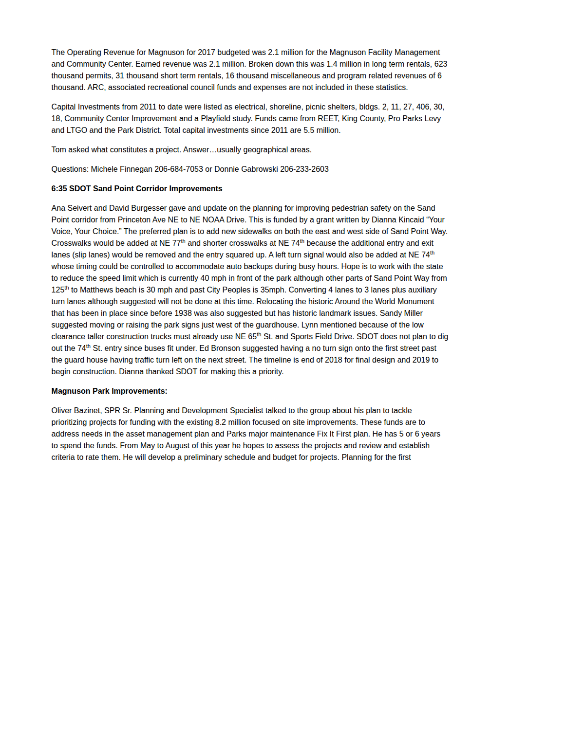The Operating Revenue for Magnuson for 2017 budgeted was 2.1 million for the Magnuson Facility Management and Community Center. Earned revenue was 2.1 million. Broken down this was 1.4 million in long term rentals, 623 thousand permits, 31 thousand short term rentals, 16 thousand miscellaneous and program related revenues of 6 thousand. ARC, associated recreational council funds and expenses are not included in these statistics.
Capital Investments from 2011 to date were listed as electrical, shoreline, picnic shelters, bldgs. 2, 11, 27, 406, 30, 18, Community Center Improvement and a Playfield study. Funds came from REET, King County, Pro Parks Levy and LTGO and the Park District. Total capital investments since 2011 are 5.5 million.
Tom asked what constitutes a project. Answer…usually geographical areas.
Questions: Michele Finnegan 206-684-7053 or Donnie Gabrowski 206-233-2603
6:35 SDOT Sand Point Corridor Improvements
Ana Seivert and David Burgesser gave and update on the planning for improving pedestrian safety on the Sand Point corridor from Princeton Ave NE to NE NOAA Drive. This is funded by a grant written by Dianna Kincaid “Your Voice, Your Choice.” The preferred plan is to add new sidewalks on both the east and west side of Sand Point Way. Crosswalks would be added at NE 77th and shorter crosswalks at NE 74th because the additional entry and exit lanes (slip lanes) would be removed and the entry squared up. A left turn signal would also be added at NE 74th whose timing could be controlled to accommodate auto backups during busy hours. Hope is to work with the state to reduce the speed limit which is currently 40 mph in front of the park although other parts of Sand Point Way from 125th to Matthews beach is 30 mph and past City Peoples is 35mph. Converting 4 lanes to 3 lanes plus auxiliary turn lanes although suggested will not be done at this time. Relocating the historic Around the World Monument that has been in place since before 1938 was also suggested but has historic landmark issues. Sandy Miller suggested moving or raising the park signs just west of the guardhouse. Lynn mentioned because of the low clearance taller construction trucks must already use NE 65th St. and Sports Field Drive. SDOT does not plan to dig out the 74th St. entry since buses fit under. Ed Bronson suggested having a no turn sign onto the first street past the guard house having traffic turn left on the next street. The timeline is end of 2018 for final design and 2019 to begin construction. Dianna thanked SDOT for making this a priority.
Magnuson Park Improvements:
Oliver Bazinet, SPR Sr. Planning and Development Specialist talked to the group about his plan to tackle prioritizing projects for funding with the existing 8.2 million focused on site improvements. These funds are to address needs in the asset management plan and Parks major maintenance Fix It First plan. He has 5 or 6 years to spend the funds. From May to August of this year he hopes to assess the projects and review and establish criteria to rate them. He will develop a preliminary schedule and budget for projects. Planning for the first